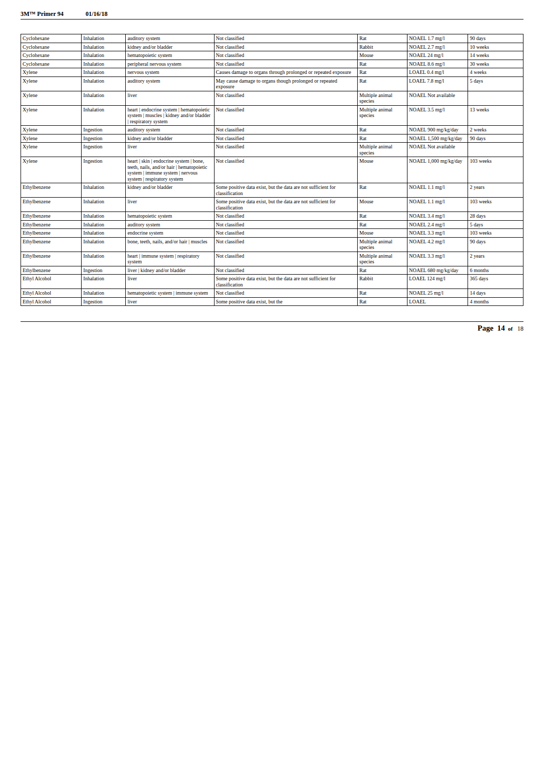3M™ Primer 94 01/16/18
| Cyclohexane | Inhalation | auditory system | Not classified | Rat | NOAEL 1.7 mg/l | 90 days |
| Cyclohexane | Inhalation | kidney and/or bladder | Not classified | Rabbit | NOAEL 2.7 mg/l | 10 weeks |
| Cyclohexane | Inhalation | hematopoietic system | Not classified | Mouse | NOAEL 24 mg/l | 14 weeks |
| Cyclohexane | Inhalation | peripheral nervous system | Not classified | Rat | NOAEL 8.6 mg/l | 30 weeks |
| Xylene | Inhalation | nervous system | Causes damage to organs through prolonged or repeated exposure | Rat | LOAEL 0.4 mg/l | 4 weeks |
| Xylene | Inhalation | auditory system | May cause damage to organs though prolonged or repeated exposure | Rat | LOAEL 7.8 mg/l | 5 days |
| Xylene | Inhalation | liver | Not classified | Multiple animal species | NOAEL Not available | |
| Xylene | Inhalation | heart / endocrine system / hematopoietic system / muscles / kidney and/or bladder / respiratory system | Not classified | Multiple animal species | NOAEL 3.5 mg/l | 13 weeks |
| Xylene | Ingestion | auditory system | Not classified | Rat | NOAEL 900 mg/kg/day | 2 weeks |
| Xylene | Ingestion | kidney and/or bladder | Not classified | Rat | NOAEL 1,500 mg/kg/day | 90 days |
| Xylene | Ingestion | liver | Not classified | Multiple animal species | NOAEL Not available | |
| Xylene | Ingestion | heart / skin / endocrine system / bone, teeth, nails, and/or hair / hematopoietic system / immune system / nervous system / respiratory system | Not classified | Mouse | NOAEL 1,000 mg/kg/day | 103 weeks |
| Ethylbenzene | Inhalation | kidney and/or bladder | Some positive data exist, but the data are not sufficient for classification | Rat | NOAEL 1.1 mg/l | 2 years |
| Ethylbenzene | Inhalation | liver | Some positive data exist, but the data are not sufficient for classification | Mouse | NOAEL 1.1 mg/l | 103 weeks |
| Ethylbenzene | Inhalation | hematopoietic system | Not classified | Rat | NOAEL 3.4 mg/l | 28 days |
| Ethylbenzene | Inhalation | auditory system | Not classified | Rat | NOAEL 2.4 mg/l | 5 days |
| Ethylbenzene | Inhalation | endocrine system | Not classified | Mouse | NOAEL 3.3 mg/l | 103 weeks |
| Ethylbenzene | Inhalation | bone, teeth, nails, and/or hair / muscles | Not classified | Multiple animal species | NOAEL 4.2 mg/l | 90 days |
| Ethylbenzene | Inhalation | heart / immune system / respiratory system | Not classified | Multiple animal species | NOAEL 3.3 mg/l | 2 years |
| Ethylbenzene | Ingestion | liver / kidney and/or bladder | Not classified | Rat | NOAEL 680 mg/kg/day | 6 months |
| Ethyl Alcohol | Inhalation | liver | Some positive data exist, but the data are not sufficient for classification | Rabbit | LOAEL 124 mg/l | 365 days |
| Ethyl Alcohol | Inhalation | hematopoietic system / immune system | Not classified | Rat | NOAEL 25 mg/l | 14 days |
| Ethyl Alcohol | Ingestion | liver | Some positive data exist, but the | Rat | LOAEL | 4 months |
Page 14 of 18